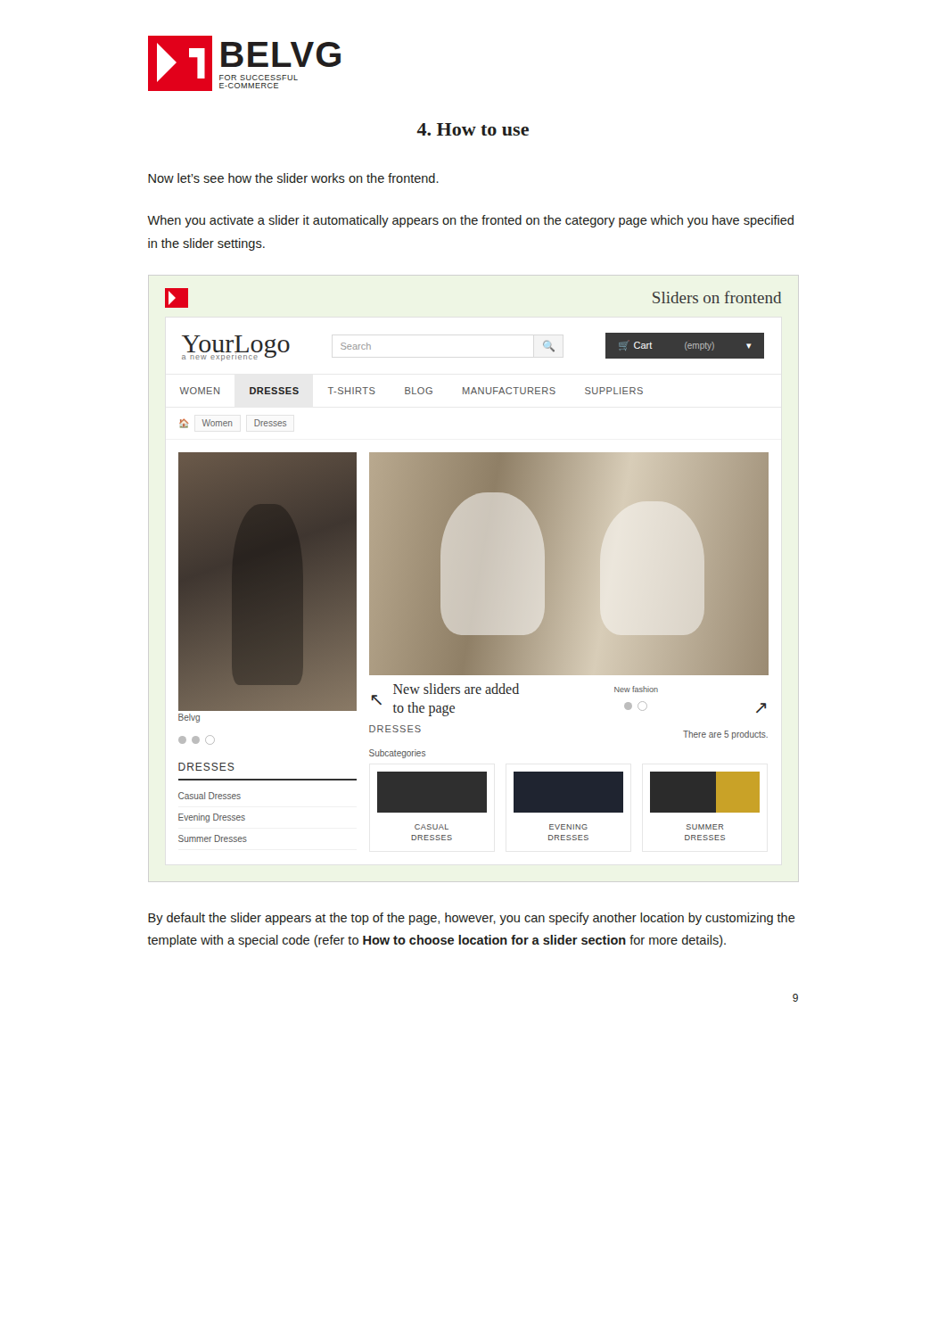BELVG FOR SUCCESSFUL
E-COMMERCE
4. How to use
Now let’s see how the slider works on the frontend.
When you activate a slider it automatically appears on the fronted on the category page which you have specified in the slider settings.
Sliders on frontend
YourLogoa new experience
🔍
🛒 Cart(empty)▾
WOMEN DRESSES T-SHIRTS BLOG MANUFACTURERS SUPPLIERS
🏠 Women Dresses
Belvg
DRESSES
Casual Dresses
Evening Dresses
Summer Dresses
↖ New sliders are added
to the page
New fashion
↗
DRESSES
There are 5 products.
Subcategories
CASUAL
DRESSES
EVENING
DRESSES
SUMMER
DRESSES
By default the slider appears at the top of the page, however, you can specify another location by customizing the template with a special code (refer to How to choose location for a slider section for more details).
9